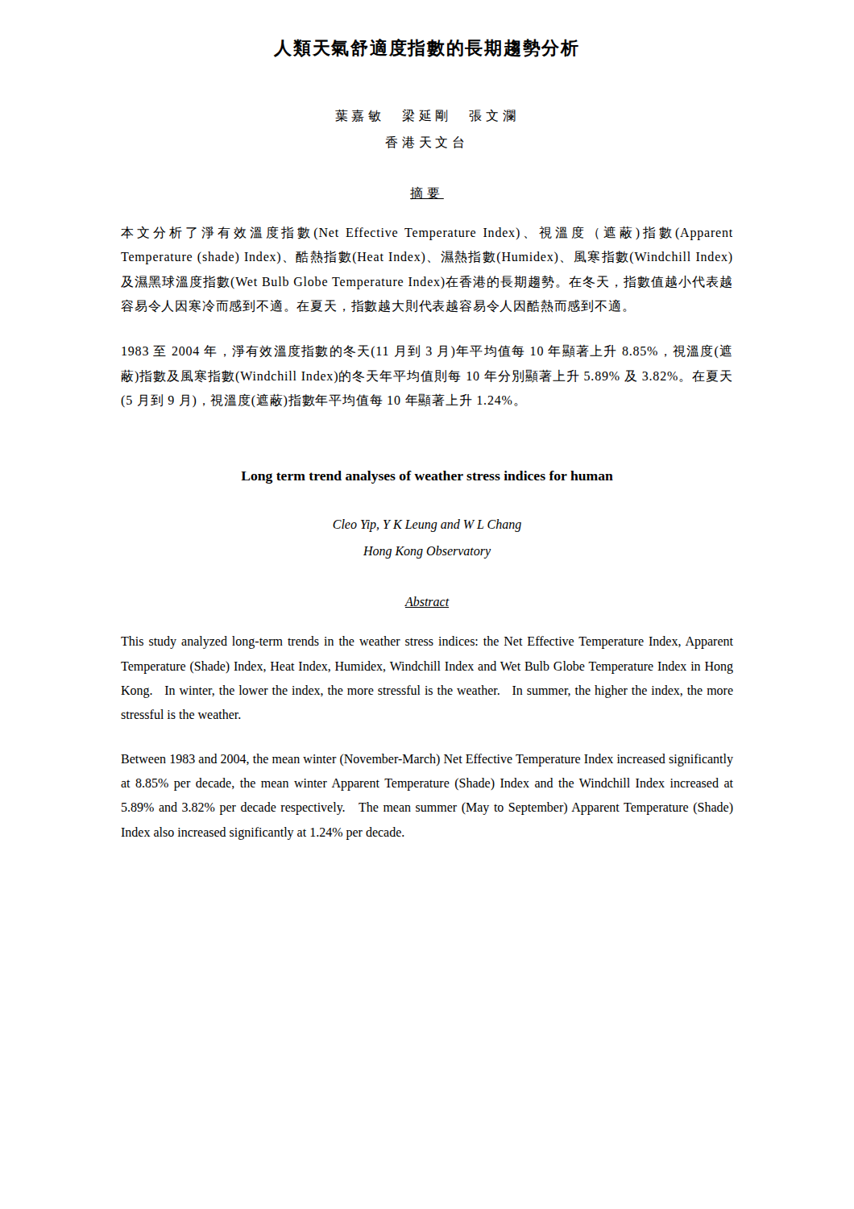人類天氣舒適度指數的長期趨勢分析
葉嘉敏　梁延剛　張文瀾
香港天文台
摘要
本文分析了淨有效溫度指數(Net Effective Temperature Index)、視溫度（遮蔽)指數(Apparent Temperature (shade) Index)、酷熱指數(Heat Index)、濕熱指數(Humidex)、風寒指數(Windchill Index)及濕黑球溫度指數(Wet Bulb Globe Temperature Index)在香港的長期趨勢。在冬天，指數值越小代表越容易令人因寒冷而感到不適。在夏天，指數越大則代表越容易令人因酷熱而感到不適。
1983 至 2004 年，淨有效溫度指數的冬天(11 月到 3 月)年平均值每 10 年顯著上升 8.85%，視溫度(遮蔽)指數及風寒指數(Windchill Index)的冬天年平均值則每 10 年分別顯著上升 5.89% 及 3.82%。在夏天(5 月到 9 月)，視溫度(遮蔽)指數年平均值每 10 年顯著上升 1.24%。
Long term trend analyses of weather stress indices for human
Cleo Yip, Y K Leung and W L Chang
Hong Kong Observatory
Abstract
This study analyzed long-term trends in the weather stress indices: the Net Effective Temperature Index, Apparent Temperature (Shade) Index, Heat Index, Humidex, Windchill Index and Wet Bulb Globe Temperature Index in Hong Kong. In winter, the lower the index, the more stressful is the weather. In summer, the higher the index, the more stressful is the weather.
Between 1983 and 2004, the mean winter (November-March) Net Effective Temperature Index increased significantly at 8.85% per decade, the mean winter Apparent Temperature (Shade) Index and the Windchill Index increased at 5.89% and 3.82% per decade respectively. The mean summer (May to September) Apparent Temperature (Shade) Index also increased significantly at 1.24% per decade.